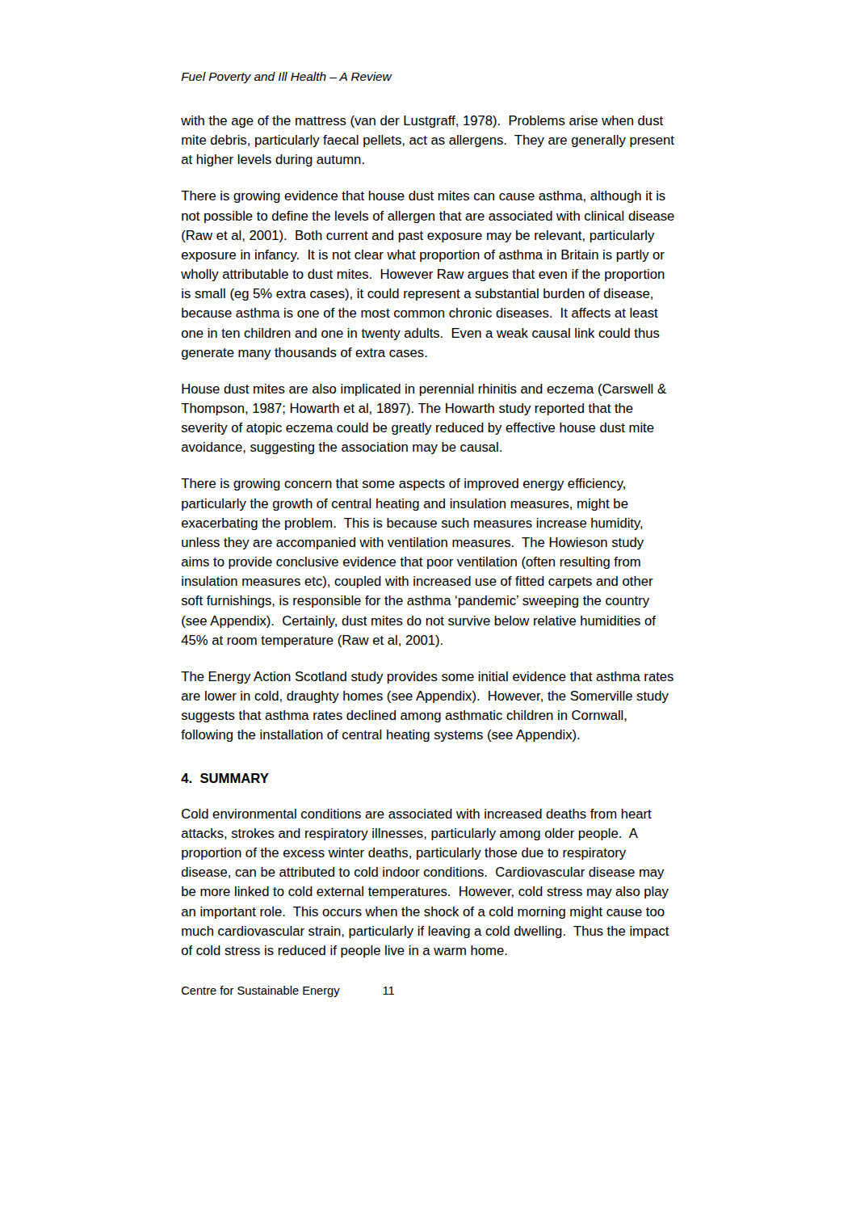Fuel Poverty and Ill Health – A Review
with the age of the mattress (van der Lustgraff, 1978). Problems arise when dust mite debris, particularly faecal pellets, act as allergens. They are generally present at higher levels during autumn.
There is growing evidence that house dust mites can cause asthma, although it is not possible to define the levels of allergen that are associated with clinical disease (Raw et al, 2001). Both current and past exposure may be relevant, particularly exposure in infancy. It is not clear what proportion of asthma in Britain is partly or wholly attributable to dust mites. However Raw argues that even if the proportion is small (eg 5% extra cases), it could represent a substantial burden of disease, because asthma is one of the most common chronic diseases. It affects at least one in ten children and one in twenty adults. Even a weak causal link could thus generate many thousands of extra cases.
House dust mites are also implicated in perennial rhinitis and eczema (Carswell & Thompson, 1987; Howarth et al, 1897). The Howarth study reported that the severity of atopic eczema could be greatly reduced by effective house dust mite avoidance, suggesting the association may be causal.
There is growing concern that some aspects of improved energy efficiency, particularly the growth of central heating and insulation measures, might be exacerbating the problem. This is because such measures increase humidity, unless they are accompanied with ventilation measures. The Howieson study aims to provide conclusive evidence that poor ventilation (often resulting from insulation measures etc), coupled with increased use of fitted carpets and other soft furnishings, is responsible for the asthma ‘pandemic’ sweeping the country (see Appendix). Certainly, dust mites do not survive below relative humidities of 45% at room temperature (Raw et al, 2001).
The Energy Action Scotland study provides some initial evidence that asthma rates are lower in cold, draughty homes (see Appendix). However, the Somerville study suggests that asthma rates declined among asthmatic children in Cornwall, following the installation of central heating systems (see Appendix).
4. SUMMARY
Cold environmental conditions are associated with increased deaths from heart attacks, strokes and respiratory illnesses, particularly among older people. A proportion of the excess winter deaths, particularly those due to respiratory disease, can be attributed to cold indoor conditions. Cardiovascular disease may be more linked to cold external temperatures. However, cold stress may also play an important role. This occurs when the shock of a cold morning might cause too much cardiovascular strain, particularly if leaving a cold dwelling. Thus the impact of cold stress is reduced if people live in a warm home.
Centre for Sustainable Energy 11